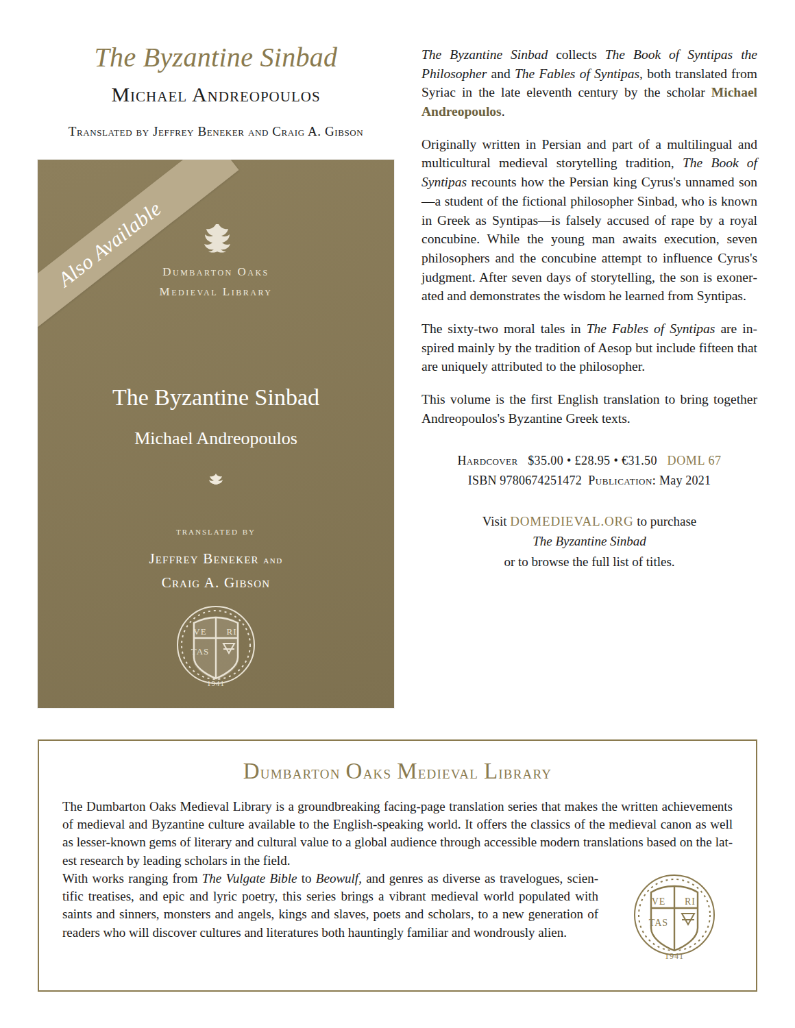The Byzantine Sinbad
Michael Andreopoulos
Translated by Jeffrey Beneker and Craig A. Gibson
Dumbarton Oaks
Medieval Library
The Byzantine Sinbad
Michael Andreopoulos
translated by
Jeffrey Beneker and
Craig A. Gibson
VE RI TAS 1941
Also Available
The Byzantine Sinbad collects The Book of Syntipas the Philosopher and The Fables of Syntipas, both translated from Syriac in the late eleventh century by the scholar Michael Andreopoulos.
Originally written in Persian and part of a multilingual and multicultural medieval storytelling tradition, The Book of Syntipas recounts how the Persian king Cyrus's unnamed son—a student of the fictional philosopher Sinbad, who is known in Greek as Syntipas—is falsely accused of rape by a royal concubine. While the young man awaits execution, seven philosophers and the concubine attempt to influence Cyrus's judgment. After seven days of storytelling, the son is exonerated and demonstrates the wisdom he learned from Syntipas.
The sixty-two moral tales in The Fables of Syntipas are inspired mainly by the tradition of Aesop but include fifteen that are uniquely attributed to the philosopher.
This volume is the first English translation to bring together Andreopoulos's Byzantine Greek texts.
Hardcover $35.00 • £28.95 • €31.50 DOML 67
ISBN 9780674251472 Publication: May 2021
Visit DOMEDIEVAL.ORG to purchase
The Byzantine Sinbad
or to browse the full list of titles.
Dumbarton Oaks Medieval Library
The Dumbarton Oaks Medieval Library is a groundbreaking facing-page translation series that makes the written achievements of medieval and Byzantine culture available to the English-speaking world. It offers the classics of the medieval canon as well as lesser-known gems of literary and cultural value to a global audience through accessible modern translations based on the latest research by leading scholars in the field.
With works ranging from The Vulgate Bible to Beowulf, and genres as diverse as travelogues, scientific treatises, and epic and lyric poetry, this series brings a vibrant medieval world populated with saints and sinners, monsters and angels, kings and slaves, poets and scholars, to a new generation of readers who will discover cultures and literatures both hauntingly familiar and wondrously alien.
VE RI TAS 1941